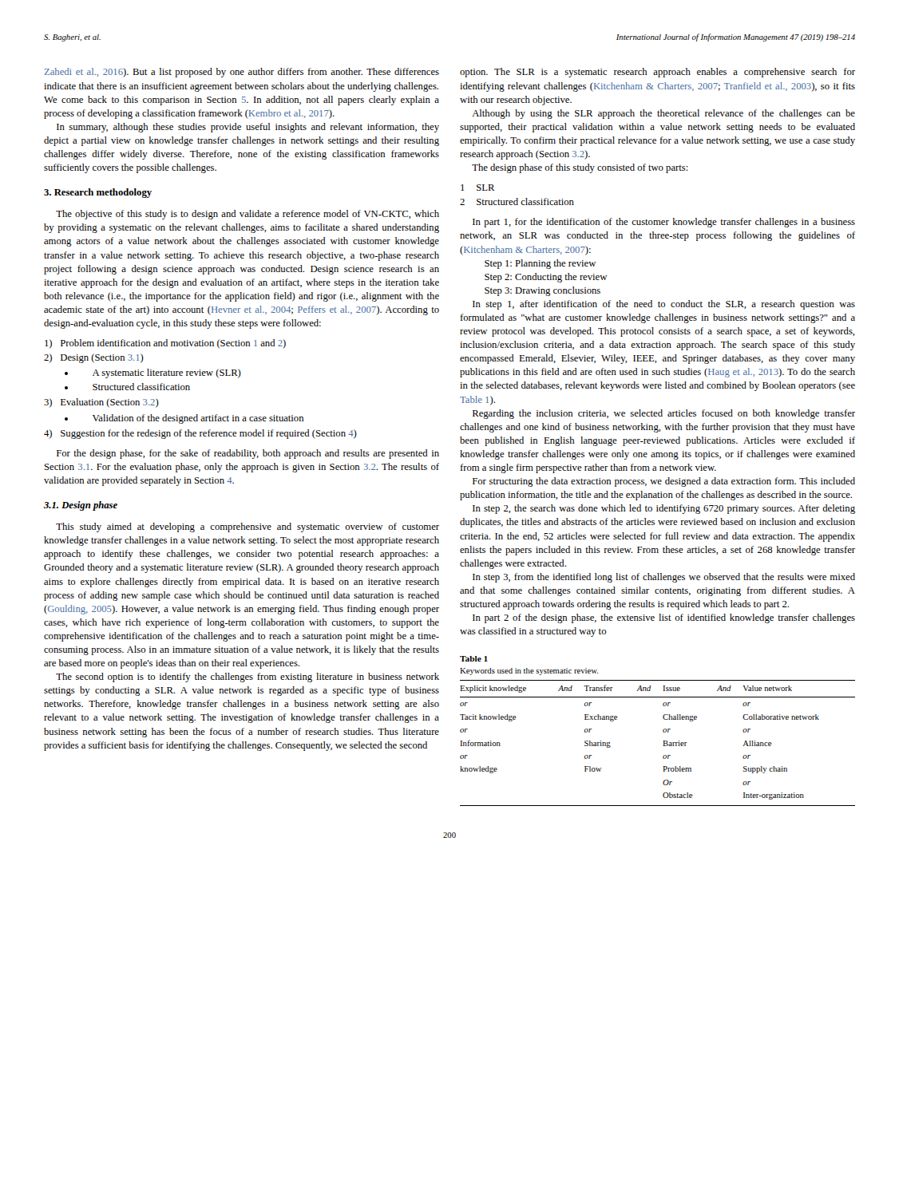S. Bagheri, et al.
International Journal of Information Management 47 (2019) 198–214
Zahedi et al., 2016). But a list proposed by one author differs from another. These differences indicate that there is an insufficient agreement between scholars about the underlying challenges. We come back to this comparison in Section 5. In addition, not all papers clearly explain a process of developing a classification framework (Kembro et al., 2017).
In summary, although these studies provide useful insights and relevant information, they depict a partial view on knowledge transfer challenges in network settings and their resulting challenges differ widely diverse. Therefore, none of the existing classification frameworks sufficiently covers the possible challenges.
3. Research methodology
The objective of this study is to design and validate a reference model of VN-CKTC, which by providing a systematic on the relevant challenges, aims to facilitate a shared understanding among actors of a value network about the challenges associated with customer knowledge transfer in a value network setting. To achieve this research objective, a two-phase research project following a design science approach was conducted. Design science research is an iterative approach for the design and evaluation of an artifact, where steps in the iteration take both relevance (i.e., the importance for the application field) and rigor (i.e., alignment with the academic state of the art) into account (Hevner et al., 2004; Peffers et al., 2007). According to design-and-evaluation cycle, in this study these steps were followed:
1) Problem identification and motivation (Section 1 and 2)
2) Design (Section 3.1)
A systematic literature review (SLR)
Structured classification
3) Evaluation (Section 3.2)
Validation of the designed artifact in a case situation
4) Suggestion for the redesign of the reference model if required (Section 4)
For the design phase, for the sake of readability, both approach and results are presented in Section 3.1. For the evaluation phase, only the approach is given in Section 3.2. The results of validation are provided separately in Section 4.
3.1. Design phase
This study aimed at developing a comprehensive and systematic overview of customer knowledge transfer challenges in a value network setting. To select the most appropriate research approach to identify these challenges, we consider two potential research approaches: a Grounded theory and a systematic literature review (SLR). A grounded theory research approach aims to explore challenges directly from empirical data. It is based on an iterative research process of adding new sample case which should be continued until data saturation is reached (Goulding, 2005). However, a value network is an emerging field. Thus finding enough proper cases, which have rich experience of long-term collaboration with customers, to support the comprehensive identification of the challenges and to reach a saturation point might be a time-consuming process. Also in an immature situation of a value network, it is likely that the results are based more on people's ideas than on their real experiences.
The second option is to identify the challenges from existing literature in business network settings by conducting a SLR. A value network is regarded as a specific type of business networks. Therefore, knowledge transfer challenges in a business network setting are also relevant to a value network setting. The investigation of knowledge transfer challenges in a business network setting has been the focus of a number of research studies. Thus literature provides a sufficient basis for identifying the challenges. Consequently, we selected the second
option. The SLR is a systematic research approach enables a comprehensive search for identifying relevant challenges (Kitchenham & Charters, 2007; Tranfield et al., 2003), so it fits with our research objective.
Although by using the SLR approach the theoretical relevance of the challenges can be supported, their practical validation within a value network setting needs to be evaluated empirically. To confirm their practical relevance for a value network setting, we use a case study research approach (Section 3.2).
The design phase of this study consisted of two parts:
1 SLR
2 Structured classification
In part 1, for the identification of the customer knowledge transfer challenges in a business network, an SLR was conducted in the three-step process following the guidelines of (Kitchenham & Charters, 2007):
Step 1: Planning the review
Step 2: Conducting the review
Step 3: Drawing conclusions
In step 1, after identification of the need to conduct the SLR, a research question was formulated as "what are customer knowledge challenges in business network settings?" and a review protocol was developed. This protocol consists of a search space, a set of keywords, inclusion/exclusion criteria, and a data extraction approach. The search space of this study encompassed Emerald, Elsevier, Wiley, IEEE, and Springer databases, as they cover many publications in this field and are often used in such studies (Haug et al., 2013). To do the search in the selected databases, relevant keywords were listed and combined by Boolean operators (see Table 1).
Regarding the inclusion criteria, we selected articles focused on both knowledge transfer challenges and one kind of business networking, with the further provision that they must have been published in English language peer-reviewed publications. Articles were excluded if knowledge transfer challenges were only one among its topics, or if challenges were examined from a single firm perspective rather than from a network view.
For structuring the data extraction process, we designed a data extraction form. This included publication information, the title and the explanation of the challenges as described in the source.
In step 2, the search was done which led to identifying 6720 primary sources. After deleting duplicates, the titles and abstracts of the articles were reviewed based on inclusion and exclusion criteria. In the end, 52 articles were selected for full review and data extraction. The appendix enlists the papers included in this review. From these articles, a set of 268 knowledge transfer challenges were extracted.
In step 3, from the identified long list of challenges we observed that the results were mixed and that some challenges contained similar contents, originating from different studies. A structured approach towards ordering the results is required which leads to part 2.
In part 2 of the design phase, the extensive list of identified knowledge transfer challenges was classified in a structured way to
Table 1 Keywords used in the systematic review.
| Explicit knowledge | And | Transfer | And | Issue | And | Value network |
| --- | --- | --- | --- | --- | --- | --- |
| or | | or | | or | | or |
| Tacit knowledge | | Exchange | | Challenge | | Collaborative network |
| or | | or | | or | | or |
| Information | | Sharing | | Barrier | | Alliance |
| or | | or | | or | | or |
| knowledge | | Flow | | Problem | | Supply chain |
| | | | | Or | | or |
| | | | | Obstacle | | Inter-organization |
200